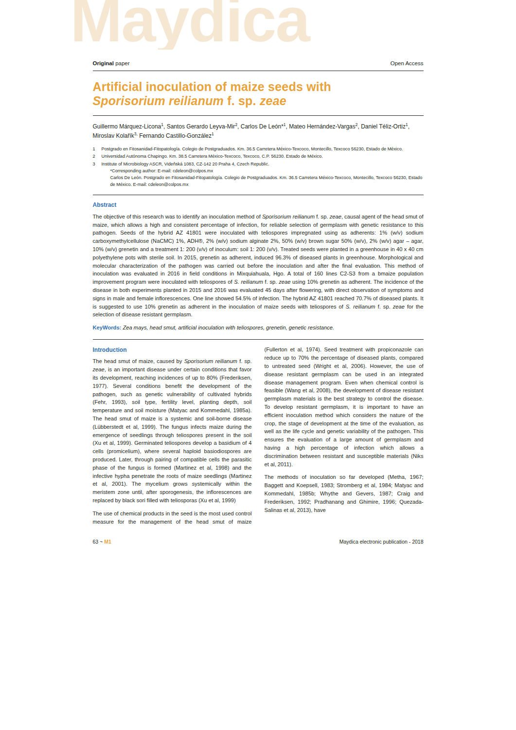Maydica
Original paper
Open Access
Artificial inoculation of maize seeds with
Sporisorium reilianum f. sp. zeae
Guillermo Márquez-Licona1, Santos Gerardo Leyva-Mir2, Carlos De León*1, Mateo Hernández-Vargas2, Daniel Téliz-Ortiz1, Miroslav Kolařík3, Fernando Castillo-González1
1 Postgrado en Fitosanidad-Fitopatología. Colegio de Postgraduados. Km. 36.5 Carretera México-Texcoco, Montecillo, Texcoco 56230, Estado de México.
2 Universidad Autónoma Chapingo. Km. 38.5 Carretera México-Texcoco, Texcoco, C.P. 56230. Estado de México.
3 Institute of Microbiology ASCR, Videňská 1083, CZ-142 20 Praha 4, Czech Republic.
*Corresponding author: E-mail: cdeleon@colpos.mx Carlos De León. Postgrado en Fitosanidad-Fitopatología. Colegio de Postgraduados. Km. 36.5 Carretera México-Texcoco, Montecillo, Texcoco 56230, Estado de México. E-mail: cdeleon@colpos.mx
Abstract
The objective of this research was to identify an inoculation method of Sporisorium reilianum f. sp. zeae, causal agent of the head smut of maize, which allows a high and consistent percentage of infection, for reliable selection of germplasm with genetic resistance to this pathogen. Seeds of the hybrid AZ 41801 were inoculated with teliospores impregnated using as adherents: 1% (w/v) sodium carboxymethylcellulose (NaCMC) 1%, ADH®, 2% (w/v) sodium alginate 2%, 50% (w/v) brown sugar 50% (w/v), 2% (w/v) agar – agar, 10% (w/v) grenetin and a treatment 1: 200 (v/v) of inoculum: soil 1: 200 (v/v). Treated seeds were planted in a greenhouse in 40 x 40 cm polyethylene pots with sterile soil. In 2015, grenetin as adherent, induced 96.3% of diseased plants in greenhouse. Morphological and molecular characterization of the pathogen was carried out before the inoculation and after the final evaluation. This method of inoculation was evaluated in 2016 in field conditions in Mixquiahuala, Hgo. A total of 160 lines C2-S3 from a bmaize population improvement program were inoculated with teliospores of S. reilianum f. sp. zeae using 10% grenetin as adherent. The incidence of the disease in both experiments planted in 2015 and 2016 was evaluated 45 days after flowering, with direct observation of symptoms and signs in male and female inflorescences. One line showed 54.5% of infection. The hybrid AZ 41801 reached 70.7% of diseased plants. It is suggested to use 10% grenetin as adherent in the inoculation of maize seeds with teliospores of S. reilianum f. sp. zeae for the selection of disease resistant germplasm.
KeyWords: Zea mays, head smut, artificial inoculation with teliospores, grenetin, genetic resistance.
Introduction
The head smut of maize, caused by Sporisorium reilianum f. sp. zeae, is an important disease under certain conditions that favor its development, reaching incidences of up to 80% (Frederiksen, 1977). Several conditions benefit the development of the pathogen, such as genetic vulnerability of cultivated hybrids (Fehr, 1993), soil type, fertility level, planting depth, soil temperature and soil moisture (Matyac and Kommedahl, 1985a). The head smut of maize is a systemic and soil-borne disease (Lübberstedt et al, 1999). The fungus infects maize during the emergence of seedlings through teliospores present in the soil (Xu et al, 1999). Germinated teliospores develop a basidium of 4 cells (promicelium), where several haploid basiodiospores are produced. Later, through pairing of compatible cells the parasitic phase of the fungus is formed (Martinez et al, 1998) and the infective hypha penetrate the roots of maize seedlings (Martinez et al, 2001). The mycelium grows systemically within the meristem zone until, after sporogenesis, the inflorescences are replaced by black sori filled with teliosporas (Xu et al, 1999)
The use of chemical products in the seed is the most used control measure for the management of the head smut of maize (Fullerton et al, 1974). Seed treatment with propiconazole can reduce up to 70% the percentage of diseased plants, compared to untreated seed (Wright et al, 2006). However, the use of disease resistant germplasm can be used in an integrated disease management program. Even when chemical control is feasible (Wang et al, 2008), the development of disease resistant germplasm materials is the best strategy to control the disease. To develop resistant germplasm, it is important to have an efficient inoculation method which considers the nature of the crop, the stage of development at the time of the evaluation, as well as the life cycle and genetic variability of the pathogen. This ensures the evaluation of a large amount of germplasm and having a high percentage of infection which allows a discrimination between resistant and susceptible materials (Niks et al, 2011).
The methods of inoculation so far developed (Metha, 1967; Baggett and Koepsell, 1983; Stromberg et al, 1984; Matyac and Kommedahl, 1985b; Whythe and Gevers, 1987; Craig and Frederiksen, 1992; Pradhanang and Ghimire, 1996; Quezada-Salinas et al, 2013), have
63 ~ M1
Maydica electronic publication - 2018